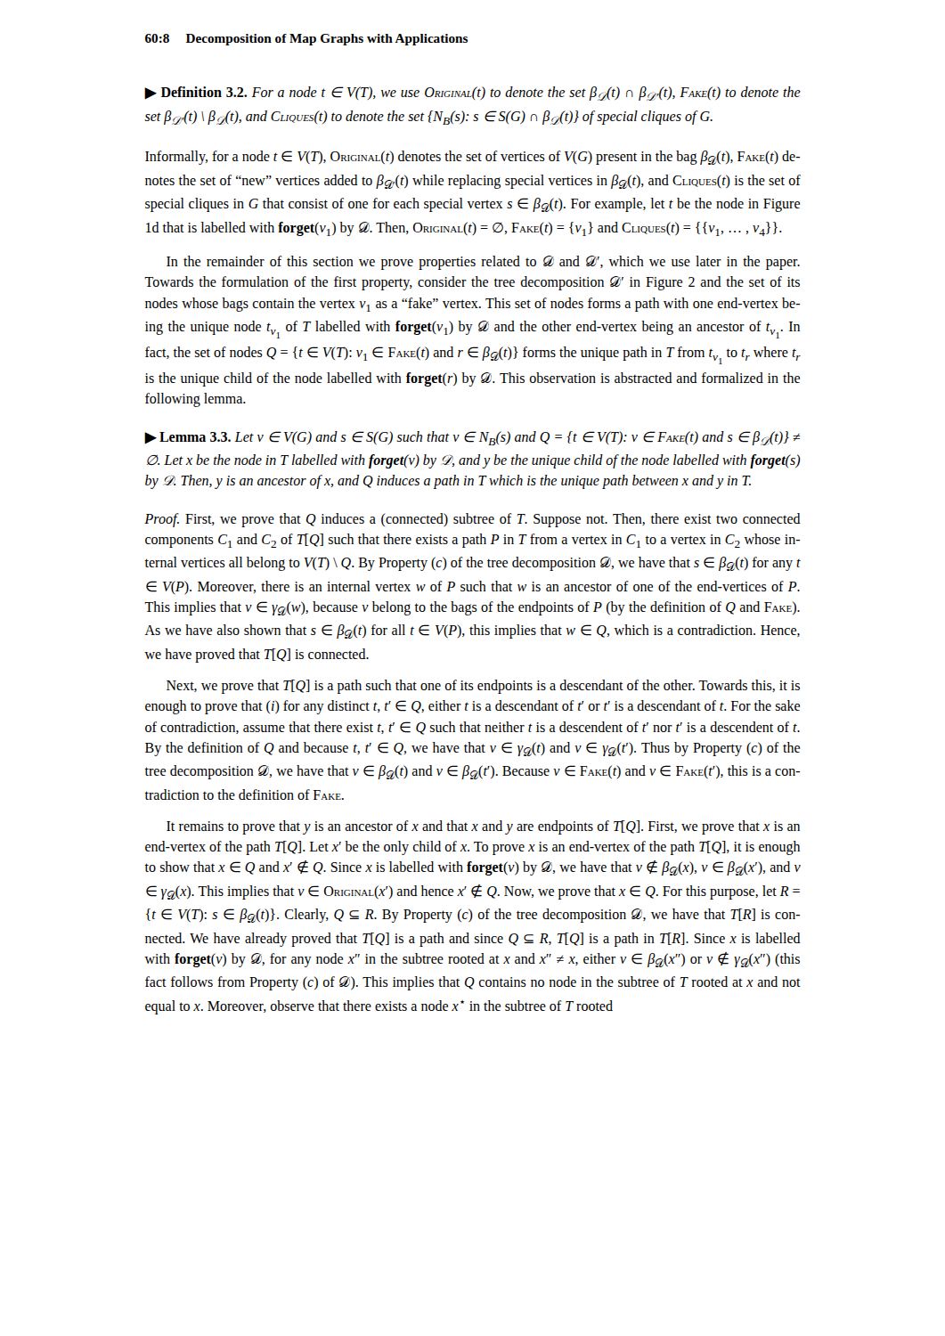60:8 Decomposition of Map Graphs with Applications
▶ Definition 3.2. For a node t ∈ V(T), we use Original(t) to denote the set β𝒟(t) ∩ β𝒟′(t), Fake(t) to denote the set β𝒟′(t) \ β𝒟(t), and Cliques(t) to denote the set {NB(s): s ∈ S(G) ∩ β𝒟(t)} of special cliques of G.
Informally, for a node t ∈ V(T), Original(t) denotes the set of vertices of V(G) present in the bag β𝒟(t), Fake(t) denotes the set of “new” vertices added to β𝒟′(t) while replacing special vertices in β𝒟(t), and Cliques(t) is the set of special cliques in G that consist of one for each special vertex s ∈ β𝒟(t). For example, let t be the node in Figure 1d that is labelled with forget(v1) by 𝒟. Then, Original(t) = ∅, Fake(t) = {v1} and Cliques(t) = {{v1, … , v4}}.
In the remainder of this section we prove properties related to 𝒟 and 𝒟′, which we use later in the paper. Towards the formulation of the first property, consider the tree decomposition 𝒟′ in Figure 2 and the set of its nodes whose bags contain the vertex v1 as a “fake” vertex. This set of nodes forms a path with one end-vertex being the unique node tv1 of T labelled with forget(v1) by 𝒟 and the other end-vertex being an ancestor of tv1. In fact, the set of nodes Q = {t ∈ V(T): v1 ∈ Fake(t) and r ∈ β𝒟(t)} forms the unique path in T from tv1 to tr where tr is the unique child of the node labelled with forget(r) by 𝒟. This observation is abstracted and formalized in the following lemma.
▶ Lemma 3.3. Let v ∈ V(G) and s ∈ S(G) such that v ∈ NB(s) and Q = {t ∈ V(T): v ∈ Fake(t) and s ∈ β𝒟(t)} ≠ ∅. Let x be the node in T labelled with forget(v) by 𝒟, and y be the unique child of the node labelled with forget(s) by 𝒟. Then, y is an ancestor of x, and Q induces a path in T which is the unique path between x and y in T.
Proof. First, we prove that Q induces a (connected) subtree of T. Suppose not. Then, there exist two connected components C1 and C2 of T[Q] such that there exists a path P in T from a vertex in C1 to a vertex in C2 whose internal vertices all belong to V(T) \ Q. By Property (c) of the tree decomposition 𝒟, we have that s ∈ β𝒟(t) for any t ∈ V(P). Moreover, there is an internal vertex w of P such that w is an ancestor of one of the end-vertices of P. This implies that v ∈ γ𝒟(w), because v belong to the bags of the endpoints of P (by the definition of Q and Fake). As we have also shown that s ∈ β𝒟(t) for all t ∈ V(P), this implies that w ∈ Q, which is a contradiction. Hence, we have proved that T[Q] is connected.
Next, we prove that T[Q] is a path such that one of its endpoints is a descendant of the other. Towards this, it is enough to prove that (i) for any distinct t, t′ ∈ Q, either t is a descendant of t′ or t′ is a descendant of t. For the sake of contradiction, assume that there exist t, t′ ∈ Q such that neither t is a descendent of t′ nor t′ is a descendent of t. By the definition of Q and because t, t′ ∈ Q, we have that v ∈ γ𝒟(t) and v ∈ γ𝒟(t′). Thus by Property (c) of the tree decomposition 𝒟, we have that v ∈ β𝒟(t) and v ∈ β𝒟(t′). Because v ∈ Fake(t) and v ∈ Fake(t′), this is a contradiction to the definition of Fake.
It remains to prove that y is an ancestor of x and that x and y are endpoints of T[Q]. First, we prove that x is an end-vertex of the path T[Q]. Let x′ be the only child of x. To prove x is an end-vertex of the path T[Q], it is enough to show that x ∈ Q and x′ ∉ Q. Since x is labelled with forget(v) by 𝒟, we have that v ∉ β𝒟(x), v ∈ β𝒟(x′), and v ∈ γ𝒟(x). This implies that v ∈ Original(x′) and hence x′ ∉ Q. Now, we prove that x ∈ Q. For this purpose, let R = {t ∈ V(T): s ∈ β𝒟(t)}. Clearly, Q ⊆ R. By Property (c) of the tree decomposition 𝒟, we have that T[R] is connected. We have already proved that T[Q] is a path and since Q ⊆ R, T[Q] is a path in T[R]. Since x is labelled with forget(v) by 𝒟, for any node x″ in the subtree rooted at x and x″ ≠ x, either v ∈ β𝒟(x″) or v ∉ γ𝒟(x″) (this fact follows from Property (c) of 𝒟). This implies that Q contains no node in the subtree of T rooted at x and not equal to x. Moreover, observe that there exists a node x⋆ in the subtree of T rooted